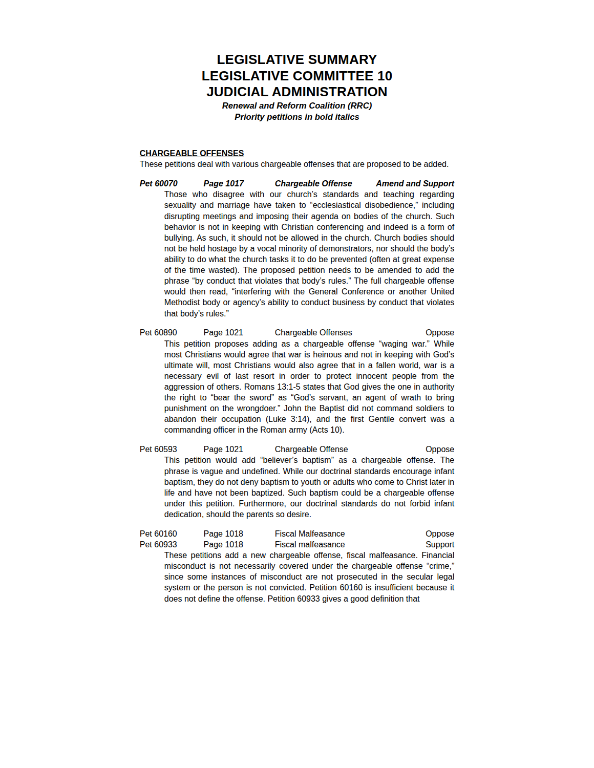LEGISLATIVE SUMMARY
LEGISLATIVE COMMITTEE 10
JUDICIAL ADMINISTRATION
Renewal and Reform Coalition (RRC)
Priority petitions in bold italics
CHARGEABLE OFFENSES
These petitions deal with various chargeable offenses that are proposed to be added.
Pet 60070 Page 1017 Chargeable Offense Amend and Support
Those who disagree with our church’s standards and teaching regarding sexuality and marriage have taken to “ecclesiastical disobedience,” including disrupting meetings and imposing their agenda on bodies of the church. Such behavior is not in keeping with Christian conferencing and indeed is a form of bullying. As such, it should not be allowed in the church. Church bodies should not be held hostage by a vocal minority of demonstrators, nor should the body’s ability to do what the church tasks it to do be prevented (often at great expense of the time wasted). The proposed petition needs to be amended to add the phrase “by conduct that violates that body’s rules.” The full chargeable offense would then read, “interfering with the General Conference or another United Methodist body or agency’s ability to conduct business by conduct that violates that body’s rules.”
Pet 60890 Page 1021 Chargeable Offenses Oppose
This petition proposes adding as a chargeable offense “waging war.” While most Christians would agree that war is heinous and not in keeping with God’s ultimate will, most Christians would also agree that in a fallen world, war is a necessary evil of last resort in order to protect innocent people from the aggression of others. Romans 13:1-5 states that God gives the one in authority the right to “bear the sword” as “God’s servant, an agent of wrath to bring punishment on the wrongdoer.” John the Baptist did not command soldiers to abandon their occupation (Luke 3:14), and the first Gentile convert was a commanding officer in the Roman army (Acts 10).
Pet 60593 Page 1021 Chargeable Offense Oppose
This petition would add “believer’s baptism” as a chargeable offense. The phrase is vague and undefined. While our doctrinal standards encourage infant baptism, they do not deny baptism to youth or adults who come to Christ later in life and have not been baptized. Such baptism could be a chargeable offense under this petition. Furthermore, our doctrinal standards do not forbid infant dedication, should the parents so desire.
Pet 60160 Page 1018 Fiscal Malfeasance Oppose
Pet 60933 Page 1018 Fiscal malfeasance Support
These petitions add a new chargeable offense, fiscal malfeasance. Financial misconduct is not necessarily covered under the chargeable offense “crime,” since some instances of misconduct are not prosecuted in the secular legal system or the person is not convicted. Petition 60160 is insufficient because it does not define the offense. Petition 60933 gives a good definition that